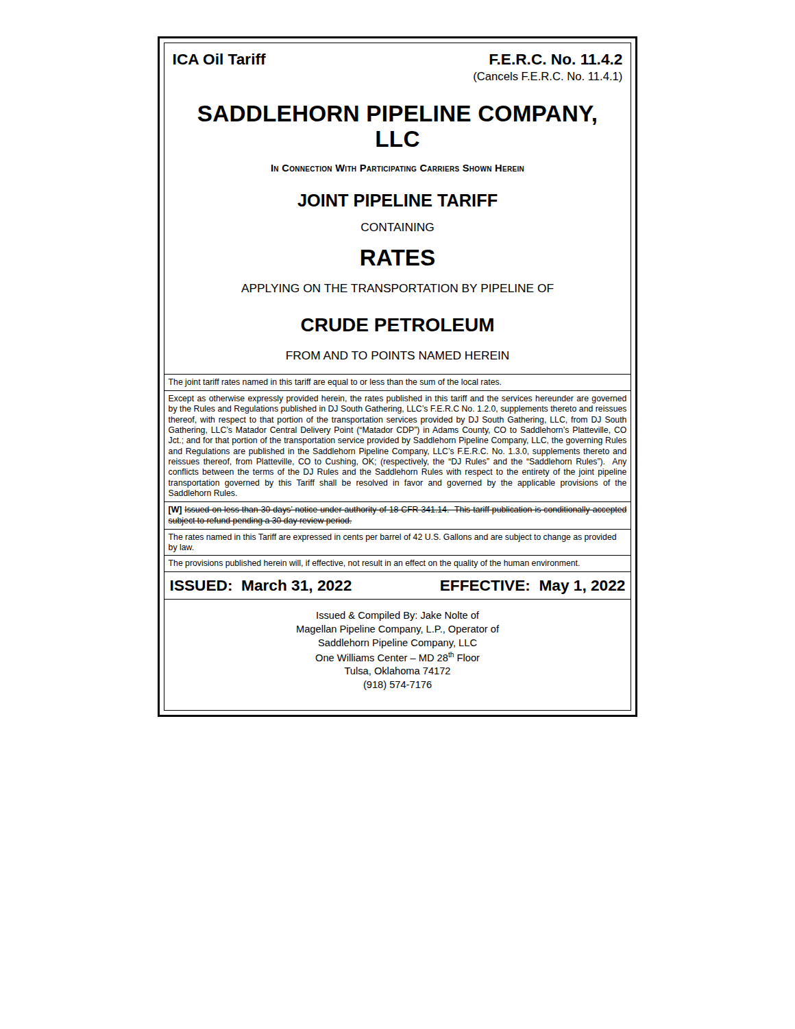ICA Oil Tariff
F.E.R.C. No. 11.4.2 (Cancels F.E.R.C. No. 11.4.1)
SADDLEHORN PIPELINE COMPANY, LLC
In Connection With Participating Carriers Shown Herein
JOINT PIPELINE TARIFF
CONTAINING
RATES
APPLYING ON THE TRANSPORTATION BY PIPELINE OF
CRUDE PETROLEUM
FROM AND TO POINTS NAMED HEREIN
The joint tariff rates named in this tariff are equal to or less than the sum of the local rates.
Except as otherwise expressly provided herein, the rates published in this tariff and the services hereunder are governed by the Rules and Regulations published in DJ South Gathering, LLC’s F.E.R.C No. 1.2.0, supplements thereto and reissues thereof, with respect to that portion of the transportation services provided by DJ South Gathering, LLC, from DJ South Gathering, LLC’s Matador Central Delivery Point (“Matador CDP”) in Adams County, CO to Saddlehorn’s Platteville, CO Jct.; and for that portion of the transportation service provided by Saddlehorn Pipeline Company, LLC, the governing Rules and Regulations are published in the Saddlehorn Pipeline Company, LLC’s F.E.R.C. No. 1.3.0, supplements thereto and reissues thereof, from Platteville, CO to Cushing, OK; (respectively, the “DJ Rules” and the “Saddlehorn Rules”). Any conflicts between the terms of the DJ Rules and the Saddlehorn Rules with respect to the entirety of the joint pipeline transportation governed by this Tariff shall be resolved in favor and governed by the applicable provisions of the Saddlehorn Rules.
[W] Issued on less than 30 days’ notice under authority of 18 CFR 341.14. This tariff publication is conditionally accepted subject to refund pending a 30 day review period.
The rates named in this Tariff are expressed in cents per barrel of 42 U.S. Gallons and are subject to change as provided by law.
The provisions published herein will, if effective, not result in an effect on the quality of the human environment.
ISSUED: March 31, 2022
EFFECTIVE: May 1, 2022
Issued & Compiled By: Jake Nolte of
Magellan Pipeline Company, L.P., Operator of
Saddlehorn Pipeline Company, LLC
One Williams Center – MD 28th Floor
Tulsa, Oklahoma 74172
(918) 574-7176